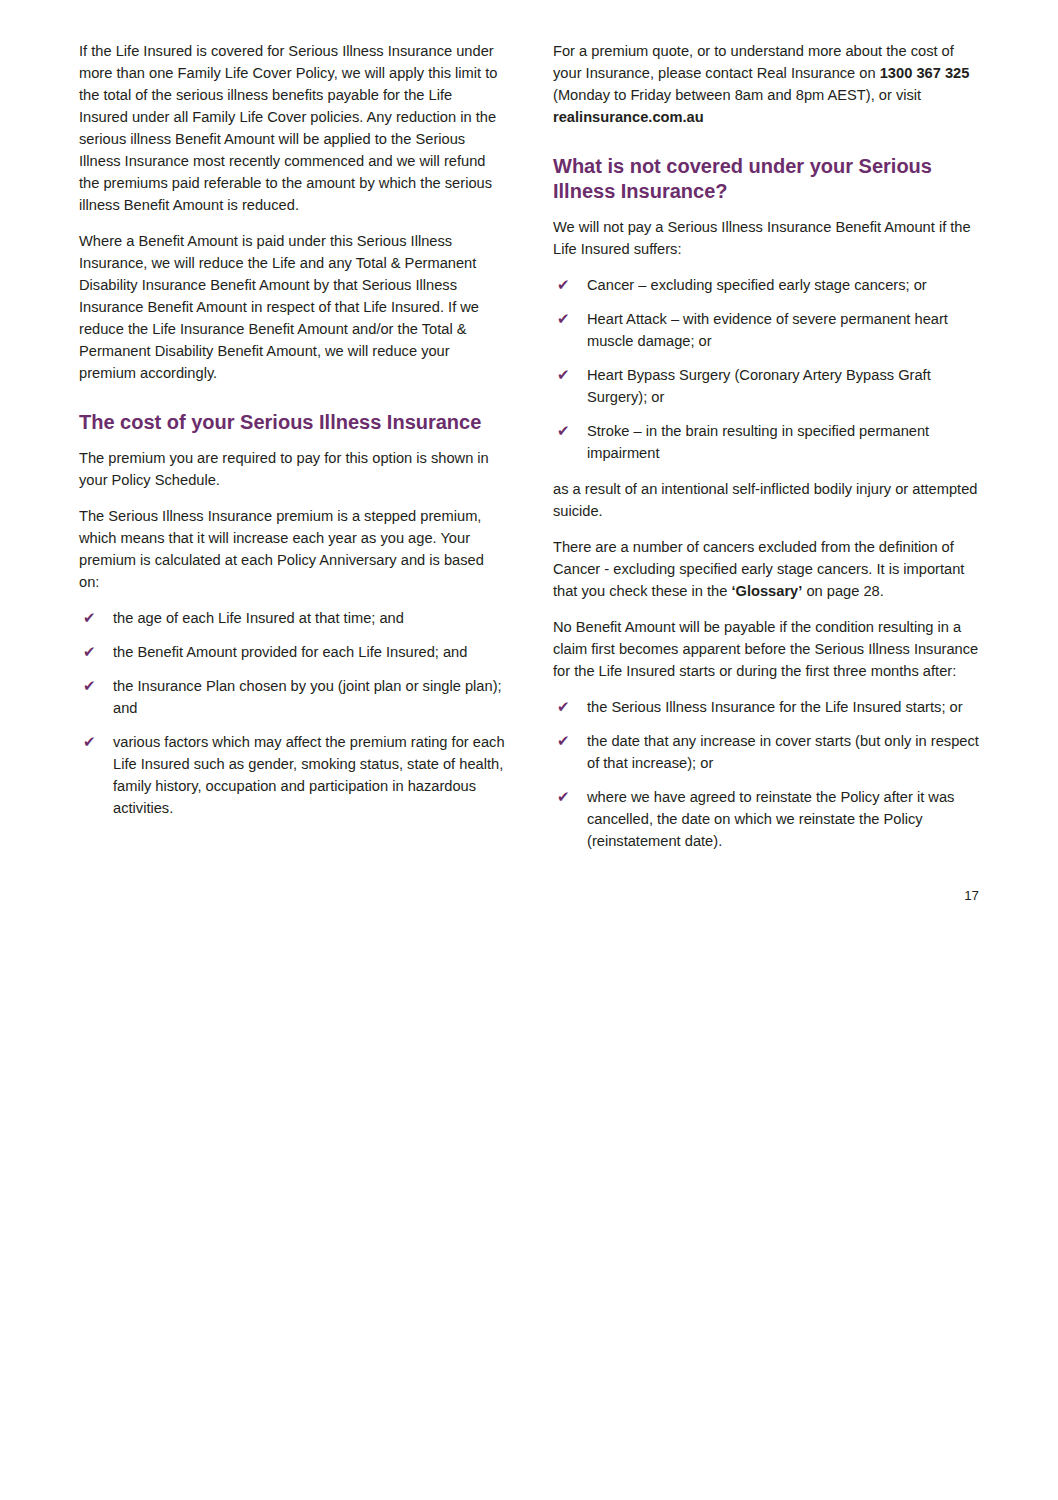If the Life Insured is covered for Serious Illness Insurance under more than one Family Life Cover Policy, we will apply this limit to the total of the serious illness benefits payable for the Life Insured under all Family Life Cover policies. Any reduction in the serious illness Benefit Amount will be applied to the Serious Illness Insurance most recently commenced and we will refund the premiums paid referable to the amount by which the serious illness Benefit Amount is reduced.
Where a Benefit Amount is paid under this Serious Illness Insurance, we will reduce the Life and any Total & Permanent Disability Insurance Benefit Amount by that Serious Illness Insurance Benefit Amount in respect of that Life Insured. If we reduce the Life Insurance Benefit Amount and/or the Total & Permanent Disability Benefit Amount, we will reduce your premium accordingly.
The cost of your Serious Illness Insurance
The premium you are required to pay for this option is shown in your Policy Schedule.
The Serious Illness Insurance premium is a stepped premium, which means that it will increase each year as you age. Your premium is calculated at each Policy Anniversary and is based on:
the age of each Life Insured at that time; and
the Benefit Amount provided for each Life Insured; and
the Insurance Plan chosen by you (joint plan or single plan); and
various factors which may affect the premium rating for each Life Insured such as gender, smoking status, state of health, family history, occupation and participation in hazardous activities.
For a premium quote, or to understand more about the cost of your Insurance, please contact Real Insurance on 1300 367 325 (Monday to Friday between 8am and 8pm AEST), or visit realinsurance.com.au
What is not covered under your Serious Illness Insurance?
We will not pay a Serious Illness Insurance Benefit Amount if the Life Insured suffers:
Cancer – excluding specified early stage cancers; or
Heart Attack – with evidence of severe permanent heart muscle damage; or
Heart Bypass Surgery (Coronary Artery Bypass Graft Surgery); or
Stroke – in the brain resulting in specified permanent impairment
as a result of an intentional self-inflicted bodily injury or attempted suicide.
There are a number of cancers excluded from the definition of Cancer - excluding specified early stage cancers. It is important that you check these in the ‘Glossary’ on page 28.
No Benefit Amount will be payable if the condition resulting in a claim first becomes apparent before the Serious Illness Insurance for the Life Insured starts or during the first three months after:
the Serious Illness Insurance for the Life Insured starts; or
the date that any increase in cover starts (but only in respect of that increase); or
where we have agreed to reinstate the Policy after it was cancelled, the date on which we reinstate the Policy (reinstatement date).
17